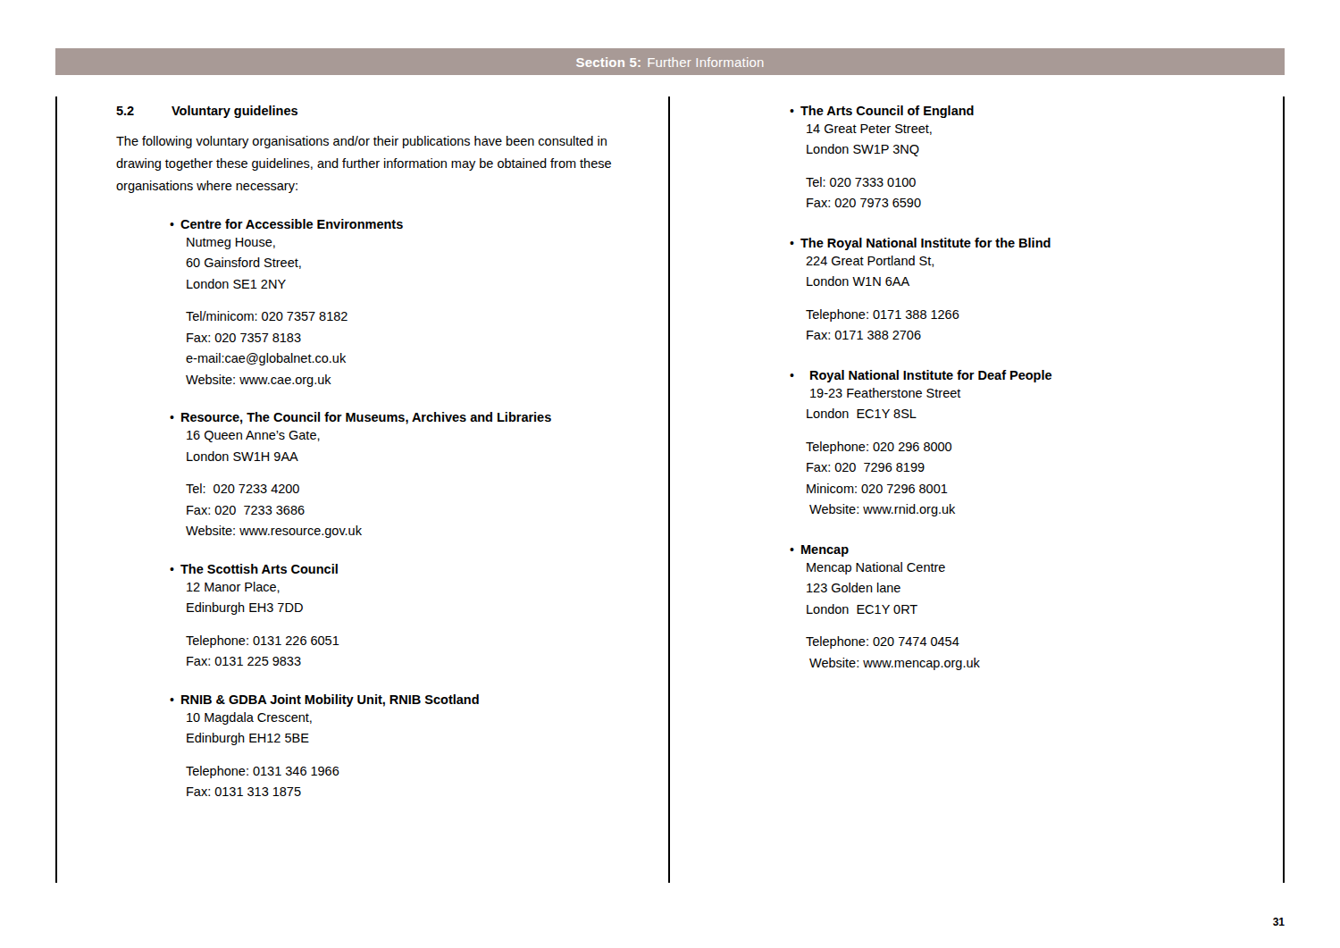Section 5: Further Information
5.2 Voluntary guidelines
The following voluntary organisations and/or their publications have been consulted in drawing together these guidelines, and further information may be obtained from these organisations where necessary:
Centre for Accessible Environments
Nutmeg House,
60 Gainsford Street,
London SE1 2NY
Tel/minicom: 020 7357 8182
Fax: 020 7357 8183
e-mail:cae@globalnet.co.uk
Website: www.cae.org.uk
Resource, The Council for Museums, Archives and Libraries
16 Queen Anne’s Gate,
London SW1H 9AA
Tel: 020 7233 4200
Fax: 020 7233 3686
Website: www.resource.gov.uk
The Scottish Arts Council
12 Manor Place,
Edinburgh EH3 7DD
Telephone: 0131 226 6051
Fax: 0131 225 9833
RNIB & GDBA Joint Mobility Unit, RNIB Scotland
10 Magdala Crescent,
Edinburgh EH12 5BE
Telephone: 0131 346 1966
Fax: 0131 313 1875
The Arts Council of England
14 Great Peter Street,
London SW1P 3NQ
Tel: 020 7333 0100
Fax: 020 7973 6590
The Royal National Institute for the Blind
224 Great Portland St,
London W1N 6AA
Telephone: 0171 388 1266
Fax: 0171 388 2706
Royal National Institute for Deaf People
19-23 Featherstone Street
London EC1Y 8SL
Telephone: 020 296 8000
Fax: 020 7296 8199
Minicom: 020 7296 8001
Website: www.rnid.org.uk
Mencap
Mencap National Centre
123 Golden lane
London EC1Y 0RT
Telephone: 020 7474 0454
Website: www.mencap.org.uk
31